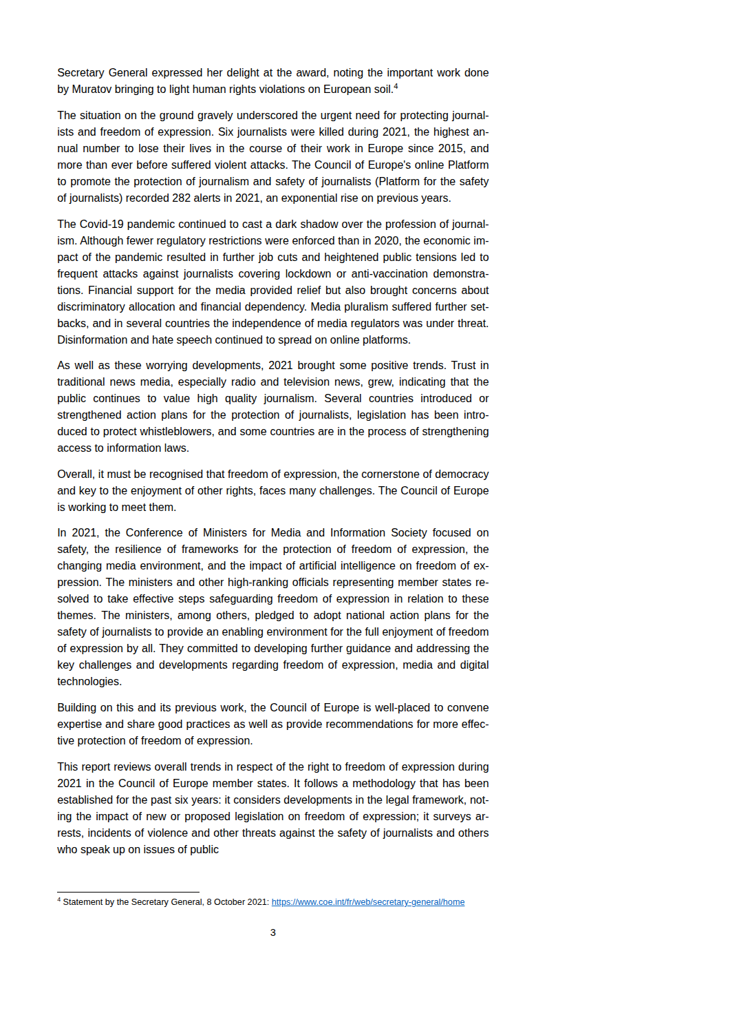Secretary General expressed her delight at the award, noting the important work done by Muratov bringing to light human rights violations on European soil.4
The situation on the ground gravely underscored the urgent need for protecting journalists and freedom of expression. Six journalists were killed during 2021, the highest annual number to lose their lives in the course of their work in Europe since 2015, and more than ever before suffered violent attacks. The Council of Europe's online Platform to promote the protection of journalism and safety of journalists (Platform for the safety of journalists) recorded 282 alerts in 2021, an exponential rise on previous years.
The Covid-19 pandemic continued to cast a dark shadow over the profession of journalism. Although fewer regulatory restrictions were enforced than in 2020, the economic impact of the pandemic resulted in further job cuts and heightened public tensions led to frequent attacks against journalists covering lockdown or anti-vaccination demonstrations. Financial support for the media provided relief but also brought concerns about discriminatory allocation and financial dependency. Media pluralism suffered further setbacks, and in several countries the independence of media regulators was under threat. Disinformation and hate speech continued to spread on online platforms.
As well as these worrying developments, 2021 brought some positive trends. Trust in traditional news media, especially radio and television news, grew, indicating that the public continues to value high quality journalism. Several countries introduced or strengthened action plans for the protection of journalists, legislation has been introduced to protect whistleblowers, and some countries are in the process of strengthening access to information laws.
Overall, it must be recognised that freedom of expression, the cornerstone of democracy and key to the enjoyment of other rights, faces many challenges. The Council of Europe is working to meet them.
In 2021, the Conference of Ministers for Media and Information Society focused on safety, the resilience of frameworks for the protection of freedom of expression, the changing media environment, and the impact of artificial intelligence on freedom of expression. The ministers and other high-ranking officials representing member states resolved to take effective steps safeguarding freedom of expression in relation to these themes. The ministers, among others, pledged to adopt national action plans for the safety of journalists to provide an enabling environment for the full enjoyment of freedom of expression by all. They committed to developing further guidance and addressing the key challenges and developments regarding freedom of expression, media and digital technologies.
Building on this and its previous work, the Council of Europe is well-placed to convene expertise and share good practices as well as provide recommendations for more effective protection of freedom of expression.
This report reviews overall trends in respect of the right to freedom of expression during 2021 in the Council of Europe member states. It follows a methodology that has been established for the past six years: it considers developments in the legal framework, noting the impact of new or proposed legislation on freedom of expression; it surveys arrests, incidents of violence and other threats against the safety of journalists and others who speak up on issues of public
4 Statement by the Secretary General, 8 October 2021: https://www.coe.int/fr/web/secretary-general/home
3